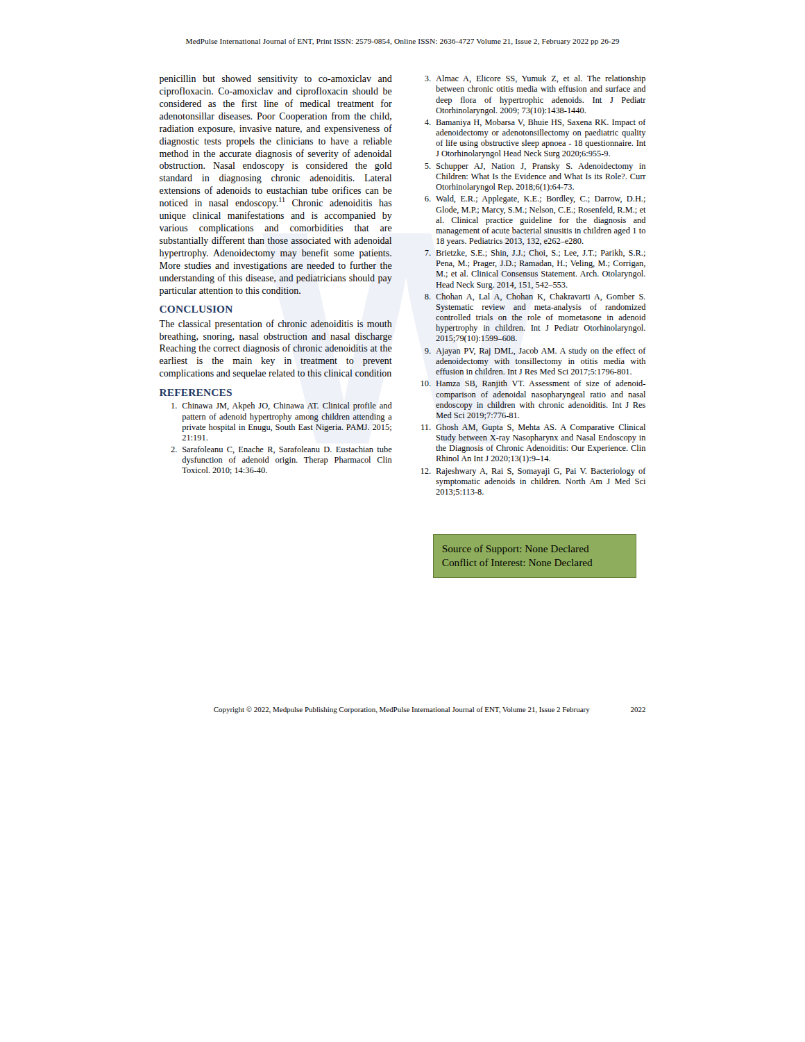W
MedPulse International Journal of ENT, Print ISSN: 2579-0854, Online ISSN: 2636-4727 Volume 21, Issue 2, February 2022 pp 26-29
penicillin but showed sensitivity to co-amoxiclav and ciprofloxacin. Co-amoxiclav and ciprofloxacin should be considered as the first line of medical treatment for adenotonsillar diseases. Poor Cooperation from the child, radiation exposure, invasive nature, and expensiveness of diagnostic tests propels the clinicians to have a reliable method in the accurate diagnosis of severity of adenoidal obstruction. Nasal endoscopy is considered the gold standard in diagnosing chronic adenoiditis. Lateral extensions of adenoids to eustachian tube orifices can be noticed in nasal endoscopy.11 Chronic adenoiditis has unique clinical manifestations and is accompanied by various complications and comorbidities that are substantially different than those associated with adenoidal hypertrophy. Adenoidectomy may benefit some patients. More studies and investigations are needed to further the understanding of this disease, and pediatricians should pay particular attention to this condition.
CONCLUSION
The classical presentation of chronic adenoiditis is mouth breathing, snoring, nasal obstruction and nasal discharge Reaching the correct diagnosis of chronic adenoiditis at the earliest is the main key in treatment to prevent complications and sequelae related to this clinical condition
REFERENCES
Chinawa JM, Akpeh JO, Chinawa AT. Clinical profile and pattern of adenoid hypertrophy among children attending a private hospital in Enugu, South East Nigeria. PAMJ. 2015; 21:191.
Sarafoleanu C, Enache R, Sarafoleanu D. Eustachian tube dysfunction of adenoid origin. Therap Pharmacol Clin Toxicol. 2010; 14:36-40.
Almac A, Elicore SS, Yumuk Z, et al. The relationship between chronic otitis media with effusion and surface and deep flora of hypertrophic adenoids. Int J Pediatr Otorhinolaryngol. 2009; 73(10):1438-1440.
Bamaniya H, Mobarsa V, Bhuie HS, Saxena RK. Impact of adenoidectomy or adenotonsillectomy on paediatric quality of life using obstructive sleep apnoea - 18 questionnaire. Int J Otorhinolaryngol Head Neck Surg 2020;6:955-9.
Schupper AJ, Nation J, Pransky S. Adenoidectomy in Children: What Is the Evidence and What Is its Role?. Curr Otorhinolaryngol Rep. 2018;6(1):64-73.
Wald, E.R.; Applegate, K.E.; Bordley, C.; Darrow, D.H.; Glode, M.P.; Marcy, S.M.; Nelson, C.E.; Rosenfeld, R.M.; et al. Clinical practice guideline for the diagnosis and management of acute bacterial sinusitis in children aged 1 to 18 years. Pediatrics 2013, 132, e262–e280.
Brietzke, S.E.; Shin, J.J.; Choi, S.; Lee, J.T.; Parikh, S.R.; Pena, M.; Prager, J.D.; Ramadan, H.; Veling, M.; Corrigan, M.; et al. Clinical Consensus Statement. Arch. Otolaryngol. Head Neck Surg. 2014, 151, 542–553.
Chohan A, Lal A, Chohan K, Chakravarti A, Gomber S. Systematic review and meta-analysis of randomized controlled trials on the role of mometasone in adenoid hypertrophy in children. Int J Pediatr Otorhinolaryngol. 2015;79(10):1599–608.
Ajayan PV, Raj DML, Jacob AM. A study on the effect of adenoidectomy with tonsillectomy in otitis media with effusion in children. Int J Res Med Sci 2017;5:1796-801.
Hamza SB, Ranjith VT. Assessment of size of adenoid-comparison of adenoidal nasopharyngeal ratio and nasal endoscopy in children with chronic adenoiditis. Int J Res Med Sci 2019;7:776-81.
Ghosh AM, Gupta S, Mehta AS. A Comparative Clinical Study between X-ray Nasopharynx and Nasal Endoscopy in the Diagnosis of Chronic Adenoiditis: Our Experience. Clin Rhinol An Int J 2020;13(1):9–14.
Rajeshwary A, Rai S, Somayaji G, Pai V. Bacteriology of symptomatic adenoids in children. North Am J Med Sci 2013;5:113-8.
Source of Support: None Declared
Conflict of Interest: None Declared
Copyright © 2022, Medpulse Publishing Corporation, MedPulse International Journal of ENT, Volume 21, Issue 2 February
2022